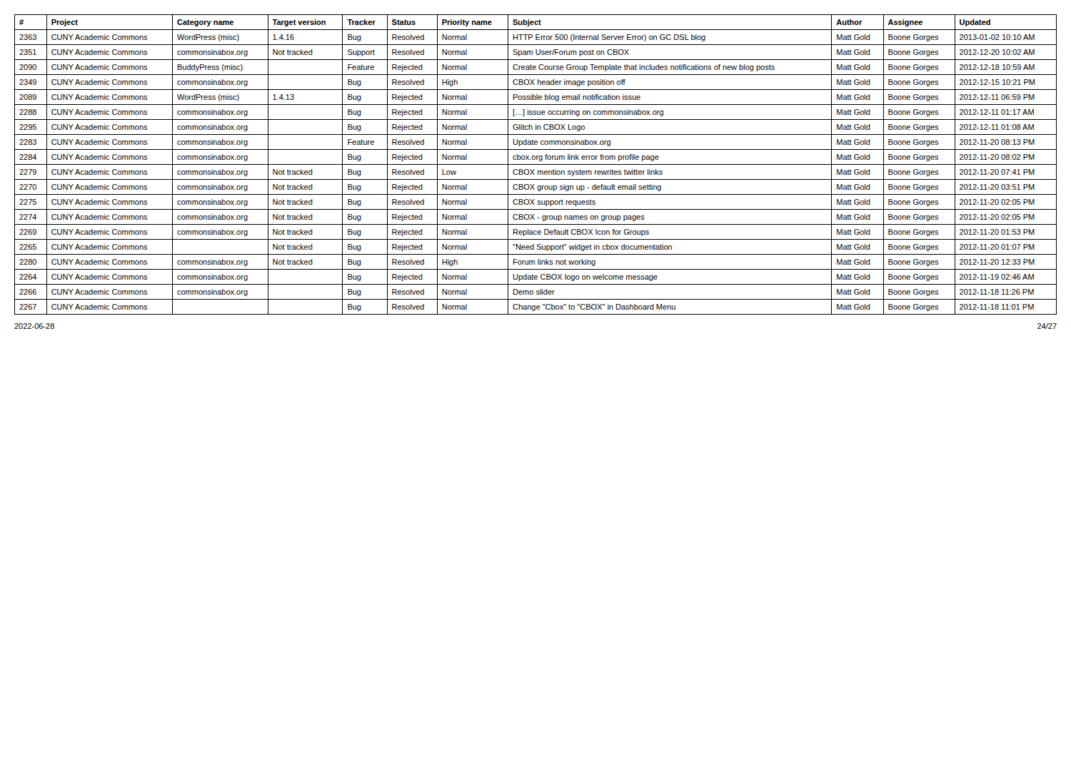| # | Project | Category name | Target version | Tracker | Status | Priority name | Subject | Author | Assignee | Updated |
| --- | --- | --- | --- | --- | --- | --- | --- | --- | --- | --- |
| 2363 | CUNY Academic Commons | WordPress (misc) | 1.4.16 | Bug | Resolved | Normal | HTTP Error 500 (Internal Server Error) on GC DSL blog | Matt Gold | Boone Gorges | 2013-01-02 10:10 AM |
| 2351 | CUNY Academic Commons | commonsinabox.org | Not tracked | Support | Resolved | Normal | Spam User/Forum post on CBOX | Matt Gold | Boone Gorges | 2012-12-20 10:02 AM |
| 2090 | CUNY Academic Commons | BuddyPress (misc) | | Feature | Rejected | Normal | Create Course Group Template that includes notifications of new blog posts | Matt Gold | Boone Gorges | 2012-12-18 10:59 AM |
| 2349 | CUNY Academic Commons | commonsinabox.org | | Bug | Resolved | High | CBOX header image position off | Matt Gold | Boone Gorges | 2012-12-15 10:21 PM |
| 2089 | CUNY Academic Commons | WordPress (misc) | 1.4.13 | Bug | Rejected | Normal | Possible blog email notification issue | Matt Gold | Boone Gorges | 2012-12-11 06:59 PM |
| 2288 | CUNY Academic Commons | commonsinabox.org | | Bug | Rejected | Normal | […] issue occurring on commonsinabox.org | Matt Gold | Boone Gorges | 2012-12-11 01:17 AM |
| 2295 | CUNY Academic Commons | commonsinabox.org | | Bug | Rejected | Normal | Glitch in CBOX Logo | Matt Gold | Boone Gorges | 2012-12-11 01:08 AM |
| 2283 | CUNY Academic Commons | commonsinabox.org | | Feature | Resolved | Normal | Update commonsinabox.org | Matt Gold | Boone Gorges | 2012-11-20 08:13 PM |
| 2284 | CUNY Academic Commons | commonsinabox.org | | Bug | Rejected | Normal | cbox.org forum link error from profile page | Matt Gold | Boone Gorges | 2012-11-20 08:02 PM |
| 2279 | CUNY Academic Commons | commonsinabox.org | Not tracked | Bug | Resolved | Low | CBOX mention system rewrites twitter links | Matt Gold | Boone Gorges | 2012-11-20 07:41 PM |
| 2270 | CUNY Academic Commons | commonsinabox.org | Not tracked | Bug | Rejected | Normal | CBOX group sign up - default email setting | Matt Gold | Boone Gorges | 2012-11-20 03:51 PM |
| 2275 | CUNY Academic Commons | commonsinabox.org | Not tracked | Bug | Resolved | Normal | CBOX support requests | Matt Gold | Boone Gorges | 2012-11-20 02:05 PM |
| 2274 | CUNY Academic Commons | commonsinabox.org | Not tracked | Bug | Rejected | Normal | CBOX - group names on group pages | Matt Gold | Boone Gorges | 2012-11-20 02:05 PM |
| 2269 | CUNY Academic Commons | commonsinabox.org | Not tracked | Bug | Rejected | Normal | Replace Default CBOX Icon for Groups | Matt Gold | Boone Gorges | 2012-11-20 01:53 PM |
| 2265 | CUNY Academic Commons | | Not tracked | Bug | Rejected | Normal | "Need Support" widget in cbox documentation | Matt Gold | Boone Gorges | 2012-11-20 01:07 PM |
| 2280 | CUNY Academic Commons | commonsinabox.org | Not tracked | Bug | Resolved | High | Forum links not working | Matt Gold | Boone Gorges | 2012-11-20 12:33 PM |
| 2264 | CUNY Academic Commons | commonsinabox.org | | Bug | Rejected | Normal | Update CBOX logo on welcome message | Matt Gold | Boone Gorges | 2012-11-19 02:46 AM |
| 2266 | CUNY Academic Commons | commonsinabox.org | | Bug | Resolved | Normal | Demo slider | Matt Gold | Boone Gorges | 2012-11-18 11:26 PM |
| 2267 | CUNY Academic Commons | | | Bug | Resolved | Normal | Change "Cbox" to "CBOX" in Dashboard Menu | Matt Gold | Boone Gorges | 2012-11-18 11:01 PM |
2022-06-28 24/27